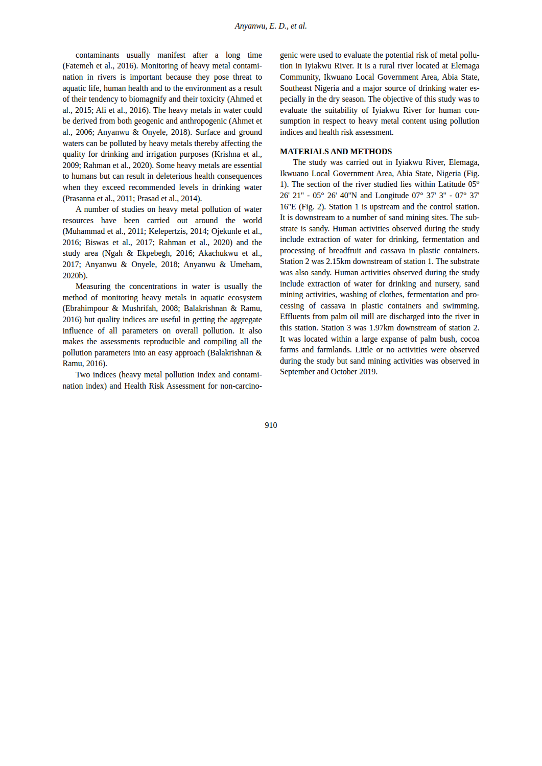Anyanwu, E. D., et al.
contaminants usually manifest after a long time (Fatemeh et al., 2016). Monitoring of heavy metal contamination in rivers is important because they pose threat to aquatic life, human health and to the environment as a result of their tendency to biomagnify and their toxicity (Ahmed et al., 2015; Ali et al., 2016). The heavy metals in water could be derived from both geogenic and anthropogenic (Ahmet et al., 2006; Anyanwu & Onyele, 2018). Surface and ground waters can be polluted by heavy metals thereby affecting the quality for drinking and irrigation purposes (Krishna et al., 2009; Rahman et al., 2020). Some heavy metals are essential to humans but can result in deleterious health consequences when they exceed recommended levels in drinking water (Prasanna et al., 2011; Prasad et al., 2014).
A number of studies on heavy metal pollution of water resources have been carried out around the world (Muhammad et al., 2011; Kelepertzis, 2014; Ojekunle et al., 2016; Biswas et al., 2017; Rahman et al., 2020) and the study area (Ngah & Ekpebegh, 2016; Akachukwu et al., 2017; Anyanwu & Onyele, 2018; Anyanwu & Umeham, 2020b).
Measuring the concentrations in water is usually the method of monitoring heavy metals in aquatic ecosystem (Ebrahimpour & Mushrifah, 2008; Balakrishnan & Ramu, 2016) but quality indices are useful in getting the aggregate influence of all parameters on overall pollution. It also makes the assessments reproducible and compiling all the pollution parameters into an easy approach (Balakrishnan & Ramu, 2016).
Two indices (heavy metal pollution index and contamination index) and Health Risk Assessment for non-carcinogenic were used to evaluate the potential risk of metal pollution in Iyiakwu River. It is a rural river located at Elemaga Community, Ikwuano Local Government Area, Abia State, Southeast Nigeria and a major source of drinking water especially in the dry season. The objective of this study was to evaluate the suitability of Iyiakwu River for human consumption in respect to heavy metal content using pollution indices and health risk assessment.
Materials and Methods
The study was carried out in Iyiakwu River, Elemaga, Ikwuano Local Government Area, Abia State, Nigeria (Fig. 1). The section of the river studied lies within Latitude 05o 26' 21'' - 05° 26' 40''N and Longitude 07° 37' 3'' - 07° 37' 16''E (Fig. 2). Station 1 is upstream and the control station. It is downstream to a number of sand mining sites. The substrate is sandy. Human activities observed during the study include extraction of water for drinking, fermentation and processing of breadfruit and cassava in plastic containers. Station 2 was 2.15km downstream of station 1. The substrate was also sandy. Human activities observed during the study include extraction of water for drinking and nursery, sand mining activities, washing of clothes, fermentation and processing of cassava in plastic containers and swimming. Effluents from palm oil mill are discharged into the river in this station. Station 3 was 1.97km downstream of station 2. It was located within a large expanse of palm bush, cocoa farms and farmlands. Little or no activities were observed during the study but sand mining activities was observed in September and October 2019.
910